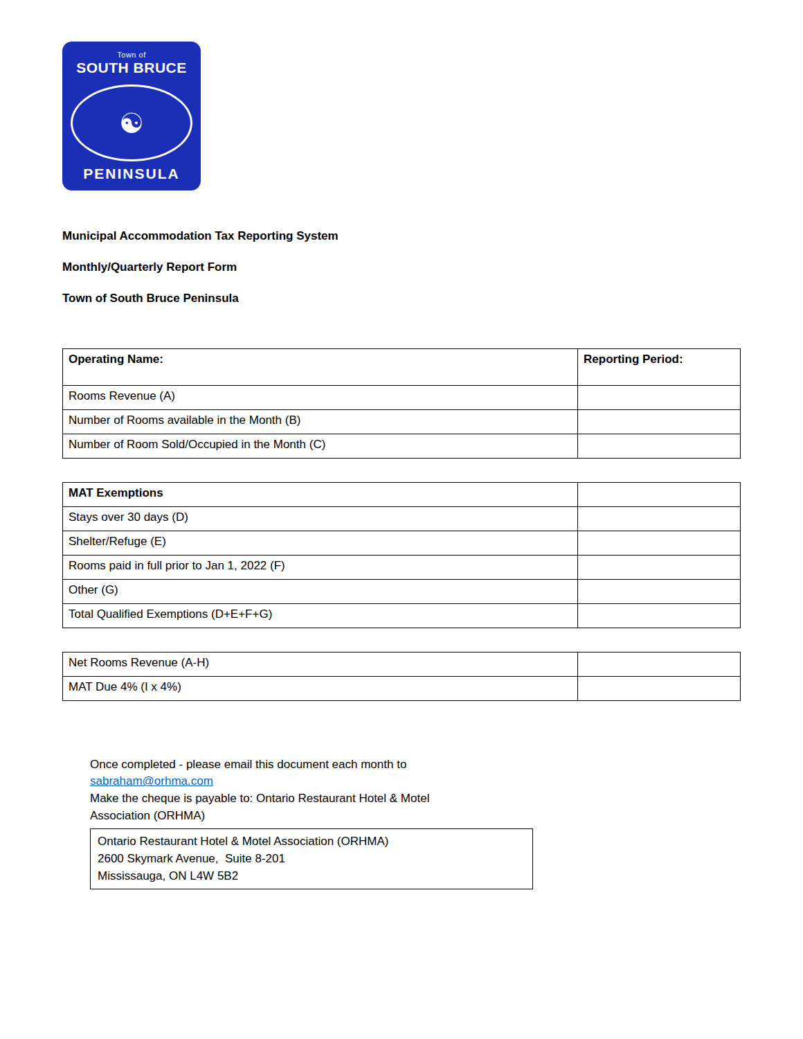Town of
SOUTH BRUCE
☯
PENINSULA
Municipal Accommodation Tax Reporting System
Monthly/Quarterly Report Form
Town of South Bruce Peninsula
| Operating Name: | Reporting Period: |
| Rooms Revenue (A) | |
| Number of Rooms available in the Month (B) | |
| Number of Room Sold/Occupied in the Month (C) | |
| MAT Exemptions | |
| Stays over 30 days (D) | |
| Shelter/Refuge (E) | |
| Rooms paid in full prior to Jan 1, 2022 (F) | |
| Other (G) | |
| Total Qualified Exemptions (D+E+F+G) | |
| Net Rooms Revenue (A-H) | |
| MAT Due 4% (I x 4%) | |
Once completed - please email this document each month to
sabraham@orhma.com
Make the cheque is payable to: Ontario Restaurant Hotel & Motel
Association (ORHMA)
Ontario Restaurant Hotel & Motel Association (ORHMA)
2600 Skymark Avenue, Suite 8-201
Mississauga, ON L4W 5B2